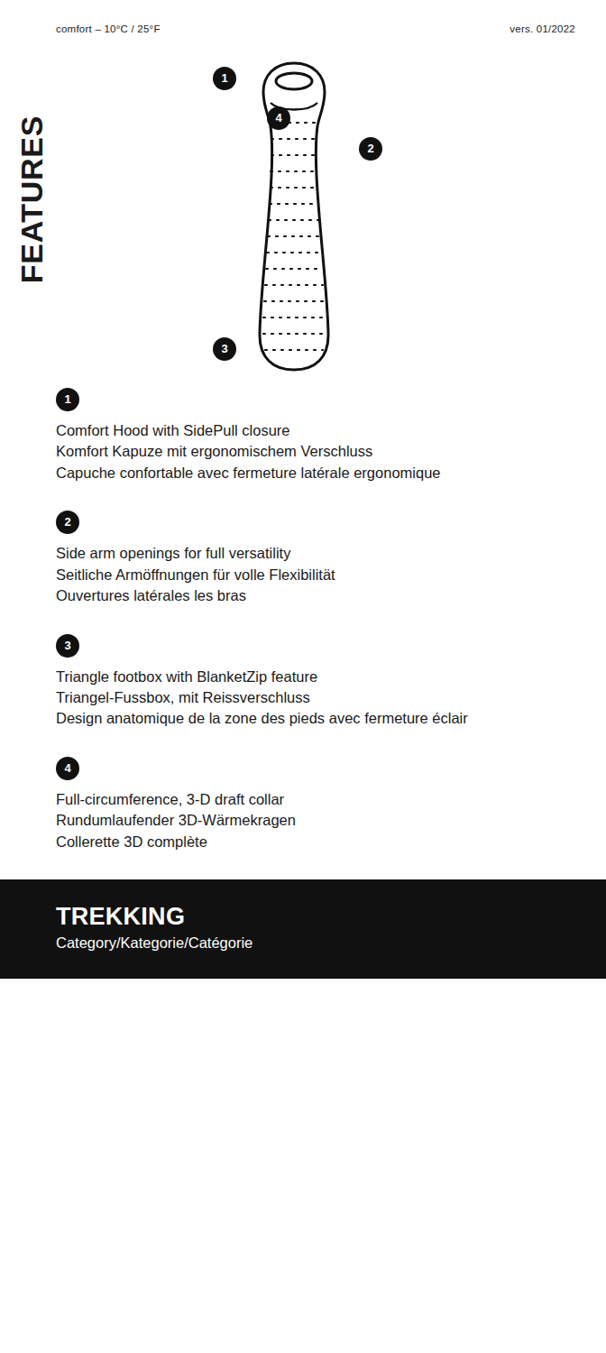comfort – 10°C / 25°F vers. 01/2022
Features
1 4 2 3
1
Comfort Hood with SidePull closure
Komfort Kapuze mit ergonomischem Verschluss
Capuche confortable avec fermeture latérale ergonomique
2
Side arm openings for full versatility
Seitliche Armöffnungen für volle Flexibilität
Ouvertures latérales les bras
3
Triangle footbox with BlanketZip feature
Triangel-Fussbox, mit Reissverschluss
Design anatomique de la zone des pieds avec fermeture éclair
4
Full-circumference, 3-D draft collar
Rundumlaufender 3D-Wärmekragen
Collerette 3D complète
TREKKING
Category/Kategorie/Catégorie